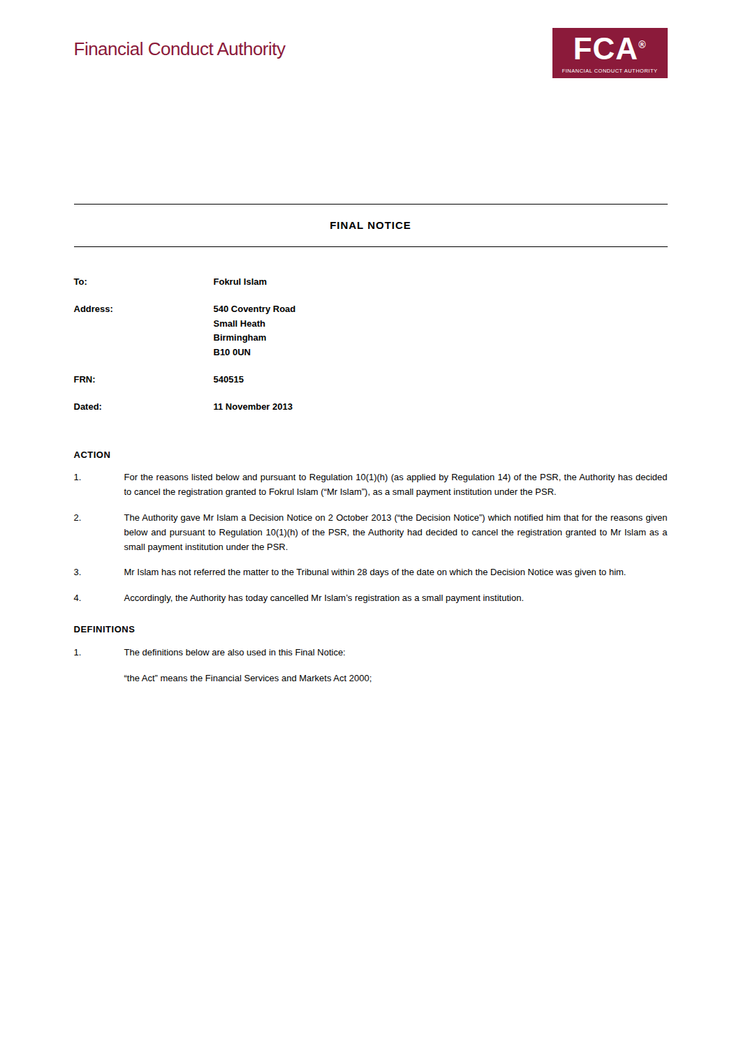Financial Conduct Authority
FCA®
FINANCIAL CONDUCT AUTHORITY
FINAL NOTICE
| To: | Fokrul Islam |
| Address: | 540 Coventry Road Small Heath Birmingham B10 0UN |
| FRN: | 540515 |
| Dated: | 11 November 2013 |
ACTION
For the reasons listed below and pursuant to Regulation 10(1)(h) (as applied by Regulation 14) of the PSR, the Authority has decided to cancel the registration granted to Fokrul Islam (“Mr Islam”), as a small payment institution under the PSR.
The Authority gave Mr Islam a Decision Notice on 2 October 2013 (“the Decision Notice”) which notified him that for the reasons given below and pursuant to Regulation 10(1)(h) of the PSR, the Authority had decided to cancel the registration granted to Mr Islam as a small payment institution under the PSR.
Mr Islam has not referred the matter to the Tribunal within 28 days of the date on which the Decision Notice was given to him.
Accordingly, the Authority has today cancelled Mr Islam’s registration as a small payment institution.
DEFINITIONS
The definitions below are also used in this Final Notice:
“the Act” means the Financial Services and Markets Act 2000;